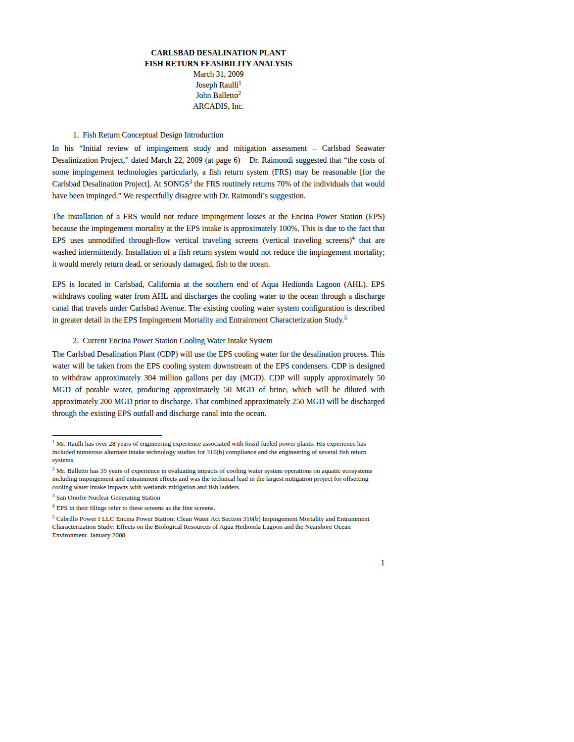Carlsbad Desalination Plant
Fish Return Feasibility Analysis
March 31, 2009
Joseph Raulli1
John Balletto2
ARCADIS, Inc.
Fish Return Conceptual Design Introduction
In his “Initial review of impingement study and mitigation assessment – Carlsbad Seawater Desalinization Project,” dated March 22, 2009 (at page 6) – Dr. Raimondi suggested that “the costs of some impingement technologies particularly, a fish return system (FRS) may be reasonable [for the Carlsbad Desalination Project]. At SONGS3 the FRS routinely returns 70% of the individuals that would have been impinged.” We respectfully disagree with Dr. Raimondi’s suggestion.
The installation of a FRS would not reduce impingement losses at the Encina Power Station (EPS) because the impingement mortality at the EPS intake is approximately 100%. This is due to the fact that EPS uses unmodified through-flow vertical traveling screens (vertical traveling screens)4 that are washed intermittently. Installation of a fish return system would not reduce the impingement mortality; it would merely return dead, or seriously damaged, fish to the ocean.
EPS is located in Carlsbad, California at the southern end of Aqua Hedionda Lagoon (AHL). EPS withdraws cooling water from AHL and discharges the cooling water to the ocean through a discharge canal that travels under Carlsbad Avenue. The existing cooling water system configuration is described in greater detail in the EPS Impingement Mortality and Entrainment Characterization Study.5
Current Encina Power Station Cooling Water Intake System
The Carlsbad Desalination Plant (CDP) will use the EPS cooling water for the desalination process. This water will be taken from the EPS cooling system downstream of the EPS condensers. CDP is designed to withdraw approximately 304 million gallons per day (MGD). CDP will supply approximately 50 MGD of potable water, producing approximately 50 MGD of brine, which will be diluted with approximately 200 MGD prior to discharge. That combined approximately 250 MGD will be discharged through the existing EPS outfall and discharge canal into the ocean.
1 Mr. Raulli has over 28 years of engineering experience associated with fossil fueled power plants. His experience has included numerous alternate intake technology studies for 316(b) compliance and the engineering of several fish return systems.
2 Mr. Balletto has 35 years of experience in evaluating impacts of cooling water system operations on aquatic ecosystems including impingement and entrainment effects and was the technical lead in the largest mitigation project for offsetting cooling water intake impacts with wetlands mitigation and fish ladders.
3 San Onofre Nuclear Generating Station
4 EPS in their filings refer to these screens as the fine screens.
5 Cabrillo Power I LLC Encina Power Station: Clean Water Act Section 316(b) Impingement Mortality and Entrainment Characterization Study: Effects on the Biological Resources of Agua Hedionda Lagoon and the Nearshore Ocean Environment. January 2008
1